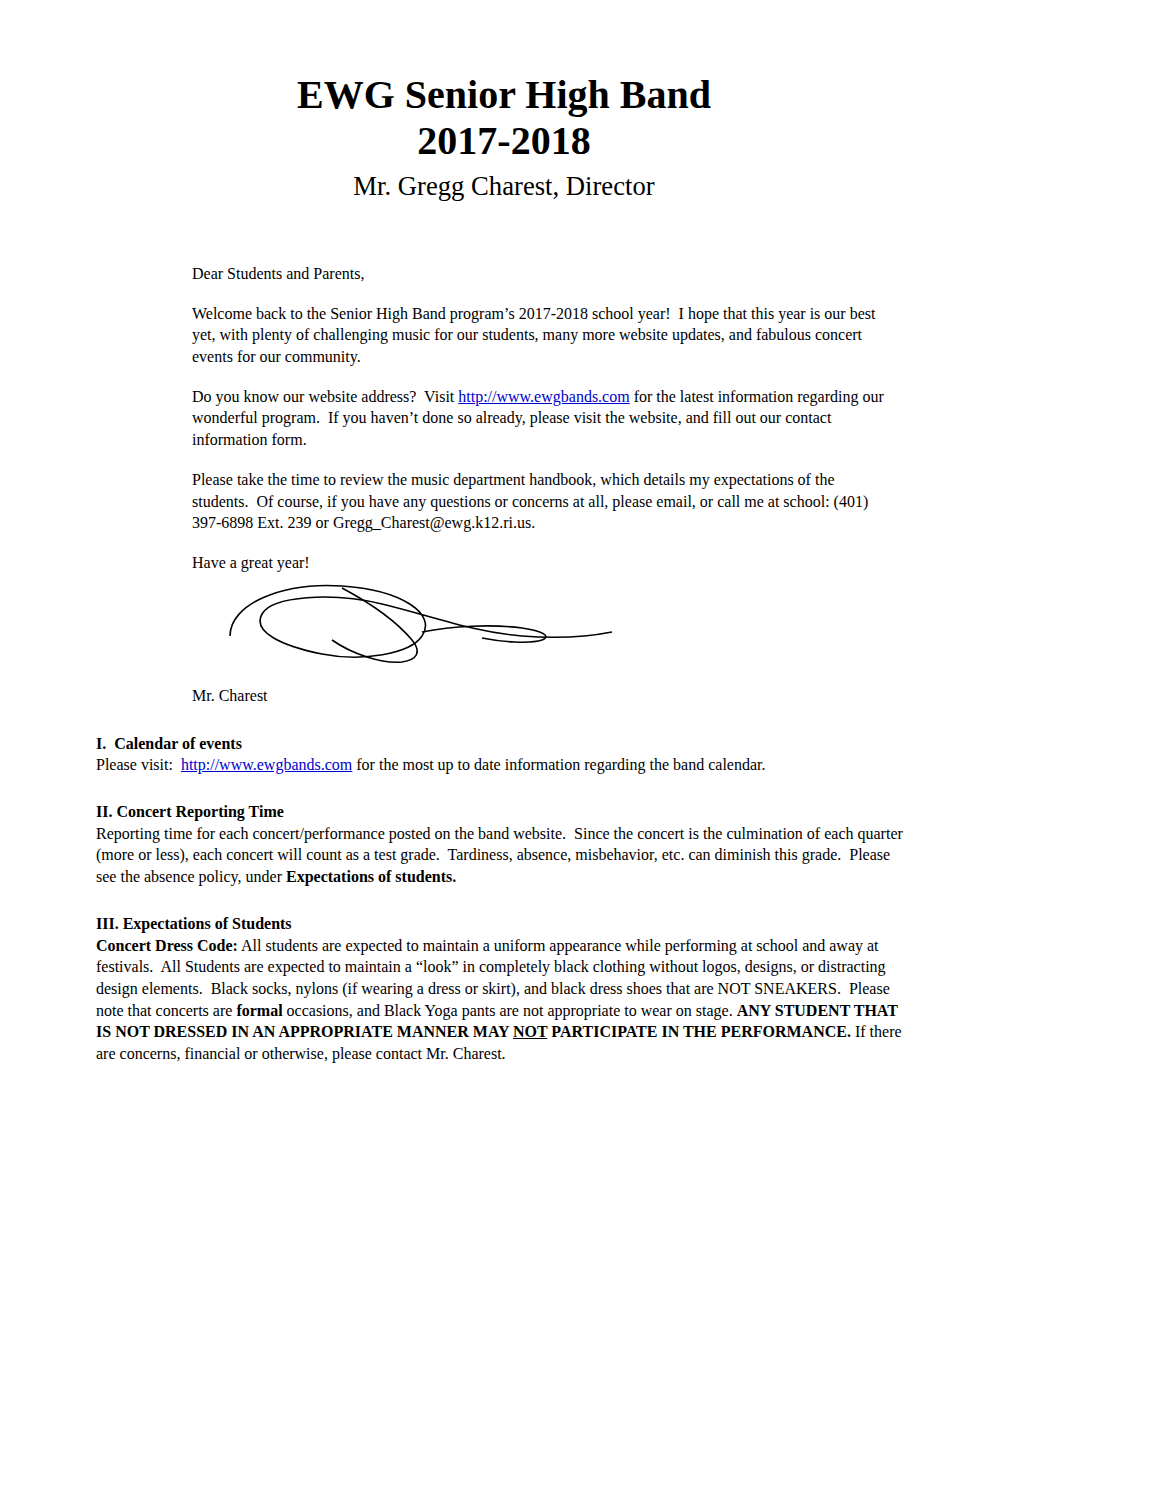EWG Senior High Band2017-2018
Mr. Gregg Charest, Director
Dear Students and Parents,
Welcome back to the Senior High Band program’s 2017-2018 school year! I hope that this year is our best yet, with plenty of challenging music for our students, many more website updates, and fabulous concert events for our community.
Do you know our website address? Visit http://www.ewgbands.com for the latest information regarding our wonderful program. If you haven’t done so already, please visit the website, and fill out our contact information form.
Please take the time to review the music department handbook, which details my expectations of the students. Of course, if you have any questions or concerns at all, please email, or call me at school: (401) 397-6898 Ext. 239 or Gregg_Charest@ewg.k12.ri.us.
Have a great year!
Mr. Charest
I. Calendar of events
Please visit: http://www.ewgbands.com for the most up to date information regarding the band calendar.
II. Concert Reporting Time
Reporting time for each concert/performance posted on the band website. Since the concert is the culmination of each quarter (more or less), each concert will count as a test grade. Tardiness, absence, misbehavior, etc. can diminish this grade. Please see the absence policy, under Expectations of students.
III. Expectations of Students
Concert Dress Code: All students are expected to maintain a uniform appearance while performing at school and away at festivals. All Students are expected to maintain a “look” in completely black clothing without logos, designs, or distracting design elements. Black socks, nylons (if wearing a dress or skirt), and black dress shoes that are NOT SNEAKERS. Please note that concerts are formal occasions, and Black Yoga pants are not appropriate to wear on stage. ANY STUDENT THAT IS NOT DRESSED IN AN APPROPRIATE MANNER MAY NOT PARTICIPATE IN THE PERFORMANCE. If there are concerns, financial or otherwise, please contact Mr. Charest.